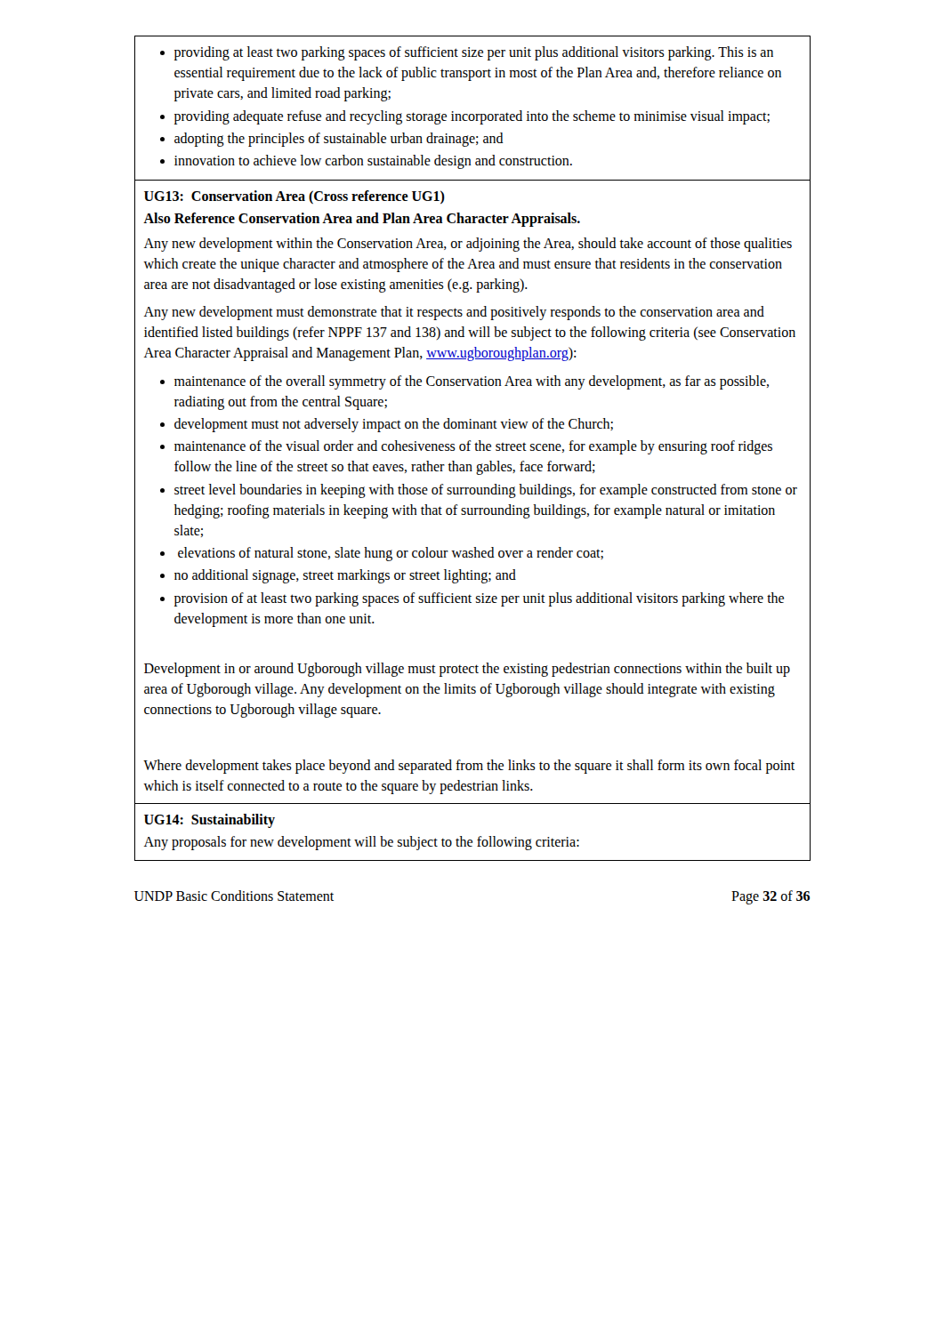providing at least two parking spaces of sufficient size per unit plus additional visitors parking. This is an essential requirement due to the lack of public transport in most of the Plan Area and, therefore reliance on private cars, and limited road parking;
providing adequate refuse and recycling storage incorporated into the scheme to minimise visual impact;
adopting the principles of sustainable urban drainage; and
innovation to achieve low carbon sustainable design and construction.
UG13: Conservation Area (Cross reference UG1)
Also Reference Conservation Area and Plan Area Character Appraisals.
Any new development within the Conservation Area, or adjoining the Area, should take account of those qualities which create the unique character and atmosphere of the Area and must ensure that residents in the conservation area are not disadvantaged or lose existing amenities (e.g. parking).
Any new development must demonstrate that it respects and positively responds to the conservation area and identified listed buildings (refer NPPF 137 and 138) and will be subject to the following criteria (see Conservation Area Character Appraisal and Management Plan, www.ugboroughplan.org):
maintenance of the overall symmetry of the Conservation Area with any development, as far as possible, radiating out from the central Square;
development must not adversely impact on the dominant view of the Church;
maintenance of the visual order and cohesiveness of the street scene, for example by ensuring roof ridges follow the line of the street so that eaves, rather than gables, face forward;
street level boundaries in keeping with those of surrounding buildings, for example constructed from stone or hedging; roofing materials in keeping with that of surrounding buildings, for example natural or imitation slate;
elevations of natural stone, slate hung or colour washed over a render coat;
no additional signage, street markings or street lighting; and
provision of at least two parking spaces of sufficient size per unit plus additional visitors parking where the development is more than one unit.
Development in or around Ugborough village must protect the existing pedestrian connections within the built up area of Ugborough village. Any development on the limits of Ugborough village should integrate with existing connections to Ugborough village square.
Where development takes place beyond and separated from the links to the square it shall form its own focal point which is itself connected to a route to the square by pedestrian links.
UG14: Sustainability
Any proposals for new development will be subject to the following criteria:
UNDP Basic Conditions Statement
Page 32 of 36